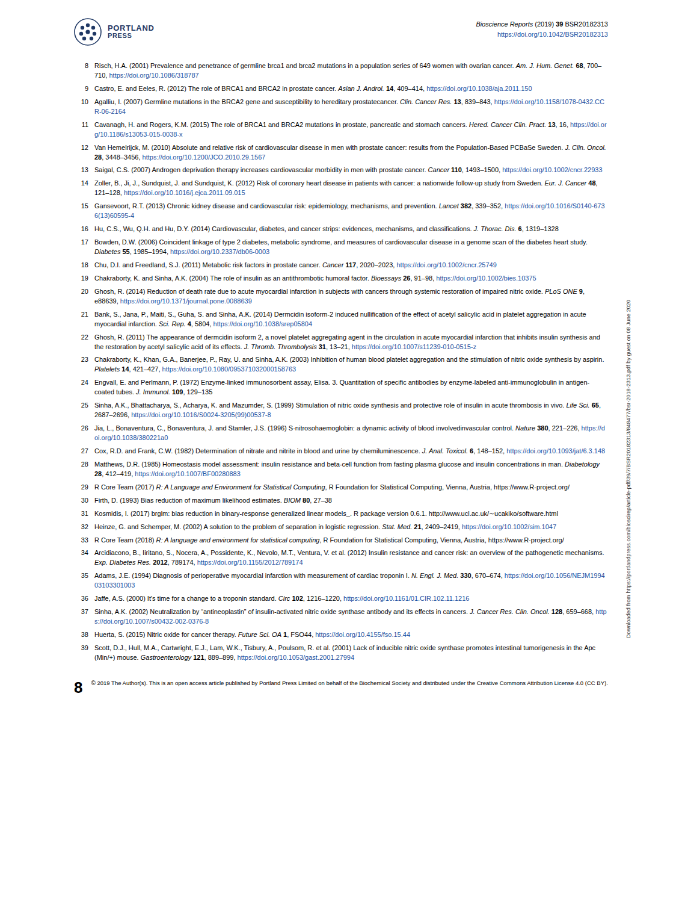PORTLAND PRESS
Bioscience Reports (2019) 39 BSR20182313
https://doi.org/10.1042/BSR20182313
Risch, H.A. (2001) Prevalence and penetrance of germline brca1 and brca2 mutations in a population series of 649 women with ovarian cancer. Am. J. Hum. Genet. 68, 700–710, https://doi.org/10.1086/318787
Castro, E. and Eeles, R. (2012) The role of BRCA1 and BRCA2 in prostate cancer. Asian J. Androl. 14, 409–414, https://doi.org/10.1038/aja.2011.150
Agalliu, I. (2007) Germline mutations in the BRCA2 gene and susceptibility to hereditary prostatecancer. Clin. Cancer Res. 13, 839–843, https://doi.org/10.1158/1078-0432.CCR-06-2164
Cavanagh, H. and Rogers, K.M. (2015) The role of BRCA1 and BRCA2 mutations in prostate, pancreatic and stomach cancers. Hered. Cancer Clin. Pract. 13, 16, https://doi.org/10.1186/s13053-015-0038-x
Van Hemelrijck, M. (2010) Absolute and relative risk of cardiovascular disease in men with prostate cancer: results from the Population-Based PCBaSe Sweden. J. Clin. Oncol. 28, 3448–3456, https://doi.org/10.1200/JCO.2010.29.1567
Saigal, C.S. (2007) Androgen deprivation therapy increases cardiovascular morbidity in men with prostate cancer. Cancer 110, 1493–1500, https://doi.org/10.1002/cncr.22933
Zoller, B., Ji, J., Sundquist, J. and Sundquist, K. (2012) Risk of coronary heart disease in patients with cancer: a nationwide follow-up study from Sweden. Eur. J. Cancer 48, 121–128, https://doi.org/10.1016/j.ejca.2011.09.015
Gansevoort, R.T. (2013) Chronic kidney disease and cardiovascular risk: epidemiology, mechanisms, and prevention. Lancet 382, 339–352, https://doi.org/10.1016/S0140-6736(13)60595-4
Hu, C.S., Wu, Q.H. and Hu, D.Y. (2014) Cardiovascular, diabetes, and cancer strips: evidences, mechanisms, and classifications. J. Thorac. Dis. 6, 1319–1328
Bowden, D.W. (2006) Coincident linkage of type 2 diabetes, metabolic syndrome, and measures of cardiovascular disease in a genome scan of the diabetes heart study. Diabetes 55, 1985–1994, https://doi.org/10.2337/db06-0003
Chu, D.I. and Freedland, S.J. (2011) Metabolic risk factors in prostate cancer. Cancer 117, 2020–2023, https://doi.org/10.1002/cncr.25749
Chakraborty, K. and Sinha, A.K. (2004) The role of insulin as an antithrombotic humoral factor. Bioessays 26, 91–98, https://doi.org/10.1002/bies.10375
Ghosh, R. (2014) Reduction of death rate due to acute myocardial infarction in subjects with cancers through systemic restoration of impaired nitric oxide. PLoS ONE 9, e88639, https://doi.org/10.1371/journal.pone.0088639
Bank, S., Jana, P., Maiti, S., Guha, S. and Sinha, A.K. (2014) Dermcidin isoform-2 induced nullification of the effect of acetyl salicylic acid in platelet aggregation in acute myocardial infarction. Sci. Rep. 4, 5804, https://doi.org/10.1038/srep05804
Ghosh, R. (2011) The appearance of dermcidin isoform 2, a novel platelet aggregating agent in the circulation in acute myocardial infarction that inhibits insulin synthesis and the restoration by acetyl salicylic acid of its effects. J. Thromb. Thrombolysis 31, 13–21, https://doi.org/10.1007/s11239-010-0515-z
Chakraborty, K., Khan, G.A., Banerjee, P., Ray, U. and Sinha, A.K. (2003) Inhibition of human blood platelet aggregation and the stimulation of nitric oxide synthesis by aspirin. Platelets 14, 421–427, https://doi.org/10.1080/095371032000158763
Engvall, E. and Perlmann, P. (1972) Enzyme-linked immunosorbent assay, Elisa. 3. Quantitation of specific antibodies by enzyme-labeled anti-immunoglobulin in antigen-coated tubes. J. Immunol. 109, 129–135
Sinha, A.K., Bhattacharya, S., Acharya, K. and Mazumder, S. (1999) Stimulation of nitric oxide synthesis and protective role of insulin in acute thrombosis in vivo. Life Sci. 65, 2687–2696, https://doi.org/10.1016/S0024-3205(99)00537-8
Jia, L., Bonaventura, C., Bonaventura, J. and Stamler, J.S. (1996) S-nitrosohaemoglobin: a dynamic activity of blood involvedinvascular control. Nature 380, 221–226, https://doi.org/10.1038/380221a0
Cox, R.D. and Frank, C.W. (1982) Determination of nitrate and nitrite in blood and urine by chemiluminescence. J. Anal. Toxicol. 6, 148–152, https://doi.org/10.1093/jat/6.3.148
Matthews, D.R. (1985) Homeostasis model assessment: insulin resistance and beta-cell function from fasting plasma glucose and insulin concentrations in man. Diabetology 28, 412–419, https://doi.org/10.1007/BF00280883
R Core Team (2017) R: A Language and Environment for Statistical Computing, R Foundation for Statistical Computing, Vienna, Austria, https://www.R-project.org/
Firth, D. (1993) Bias reduction of maximum likelihood estimates. BIOM 80, 27–38
Kosmidis, I. (2017) brglm: bias reduction in binary-response generalized linear models_. R package version 0.6.1. http://www.ucl.ac.uk/∼ucakiko/software.html
Heinze, G. and Schemper, M. (2002) A solution to the problem of separation in logistic regression. Stat. Med. 21, 2409–2419, https://doi.org/10.1002/sim.1047
R Core Team (2018) R: A language and environment for statistical computing, R Foundation for Statistical Computing, Vienna, Austria, https://www.R-project.org/
Arcidiacono, B., Iiritano, S., Nocera, A., Possidente, K., Nevolo, M.T., Ventura, V. et al. (2012) Insulin resistance and cancer risk: an overview of the pathogenetic mechanisms. Exp. Diabetes Res. 2012, 789174, https://doi.org/10.1155/2012/789174
Adams, J.E. (1994) Diagnosis of perioperative myocardial infarction with measurement of cardiac troponin I. N. Engl. J. Med. 330, 670–674, https://doi.org/10.1056/NEJM199403103301003
Jaffe, A.S. (2000) It's time for a change to a troponin standard. Circ 102, 1216–1220, https://doi.org/10.1161/01.CIR.102.11.1216
Sinha, A.K. (2002) Neutralization by “antineoplastin” of insulin-activated nitric oxide synthase antibody and its effects in cancers. J. Cancer Res. Clin. Oncol. 128, 659–668, https://doi.org/10.1007/s00432-002-0376-8
Huerta, S. (2015) Nitric oxide for cancer therapy. Future Sci. OA 1, FSO44, https://doi.org/10.4155/fso.15.44
Scott, D.J., Hull, M.A., Cartwright, E.J., Lam, W.K., Tisbury, A., Poulsom, R. et al. (2001) Lack of inducible nitric oxide synthase promotes intestinal tumorigenesis in the Apc (Min/+) mouse. Gastroenterology 121, 889–899, https://doi.org/10.1053/gast.2001.27994
8
© 2019 The Author(s). This is an open access article published by Portland Press Limited on behalf of the Biochemical Society and distributed under the Creative Commons Attribution License 4.0 (CC BY).
Downloaded from https://portlandpress.com/bioscirep/article-pdf/39/7/BSR20182313/848477/bsr-2018-2313.pdf by guest on 08 June 2020